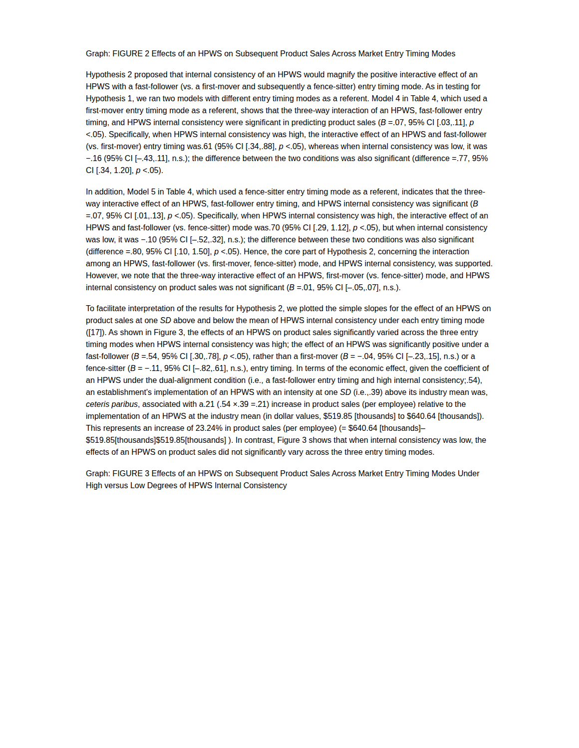Graph: FIGURE 2 Effects of an HPWS on Subsequent Product Sales Across Market Entry Timing Modes
Hypothesis 2 proposed that internal consistency of an HPWS would magnify the positive interactive effect of an HPWS with a fast-follower (vs. a first-mover and subsequently a fence-sitter) entry timing mode. As in testing for Hypothesis 1, we ran two models with different entry timing modes as a referent. Model 4 in Table 4, which used a first-mover entry timing mode as a referent, shows that the three-way interaction of an HPWS, fast-follower entry timing, and HPWS internal consistency were significant in predicting product sales (B =.07, 95% CI [.03,.11], p <.05). Specifically, when HPWS internal consistency was high, the interactive effect of an HPWS and fast-follower (vs. first-mover) entry timing was.61 (95% CI [.34,.88], p <.05), whereas when internal consistency was low, it was −.16 (95% CI [–.43,.11], n.s.); the difference between the two conditions was also significant (difference =.77, 95% CI [.34, 1.20], p <.05).
In addition, Model 5 in Table 4, which used a fence-sitter entry timing mode as a referent, indicates that the three-way interactive effect of an HPWS, fast-follower entry timing, and HPWS internal consistency was significant (B =.07, 95% CI [.01,.13], p <.05). Specifically, when HPWS internal consistency was high, the interactive effect of an HPWS and fast-follower (vs. fence-sitter) mode was.70 (95% CI [.29, 1.12], p <.05), but when internal consistency was low, it was −.10 (95% CI [–.52,.32], n.s.); the difference between these two conditions was also significant (difference =.80, 95% CI [.10, 1.50], p <.05). Hence, the core part of Hypothesis 2, concerning the interaction among an HPWS, fast-follower (vs. first-mover, fence-sitter) mode, and HPWS internal consistency, was supported. However, we note that the three-way interactive effect of an HPWS, first-mover (vs. fence-sitter) mode, and HPWS internal consistency on product sales was not significant (B =.01, 95% CI [–.05,.07], n.s.).
To facilitate interpretation of the results for Hypothesis 2, we plotted the simple slopes for the effect of an HPWS on product sales at one SD above and below the mean of HPWS internal consistency under each entry timing mode ([17]). As shown in Figure 3, the effects of an HPWS on product sales significantly varied across the three entry timing modes when HPWS internal consistency was high; the effect of an HPWS was significantly positive under a fast-follower (B =.54, 95% CI [.30,.78], p <.05), rather than a first-mover (B = −.04, 95% CI [–.23,.15], n.s.) or a fence-sitter (B = −.11, 95% CI [–.82,.61], n.s.), entry timing. In terms of the economic effect, given the coefficient of an HPWS under the dual-alignment condition (i.e., a fast-follower entry timing and high internal consistency;.54), an establishment's implementation of an HPWS with an intensity at one SD (i.e.,.39) above its industry mean was, ceteris paribus, associated with a.21 (.54 ×.39 =.21) increase in product sales (per employee) relative to the implementation of an HPWS at the industry mean (in dollar values, $519.85 [thousands] to $640.64 [thousands]). This represents an increase of 23.24% in product sales (per employee) (= $640.64 [thousands]–$519.85[thousands]$519.85[thousands] ). In contrast, Figure 3 shows that when internal consistency was low, the effects of an HPWS on product sales did not significantly vary across the three entry timing modes.
Graph: FIGURE 3 Effects of an HPWS on Subsequent Product Sales Across Market Entry Timing Modes Under High versus Low Degrees of HPWS Internal Consistency